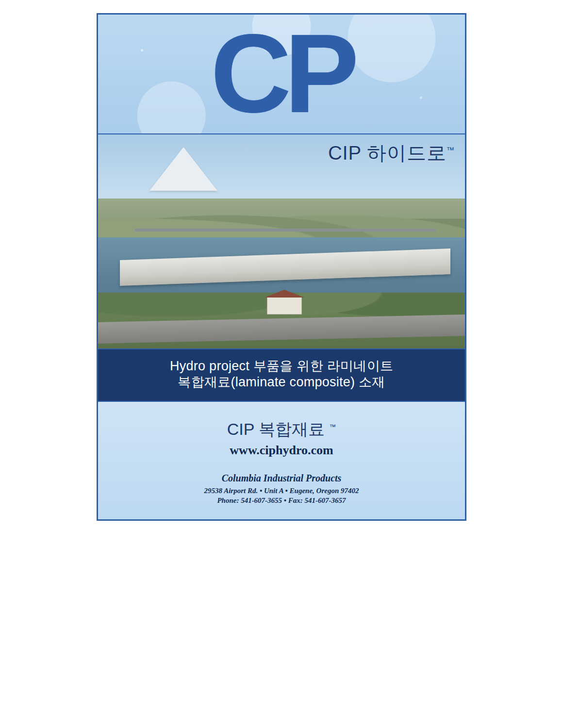CP
CIP 하이드로™
Hydro project 부품을 위한 라미네이트
복합재료(laminate composite) 소재
CIP 복합재료 ™
www.ciphydro.com
Columbia Industrial Products 29538 Airport Rd. • Unit A • Eugene, Oregon 97402 Phone: 541-607-3655 • Fax: 541-607-3657